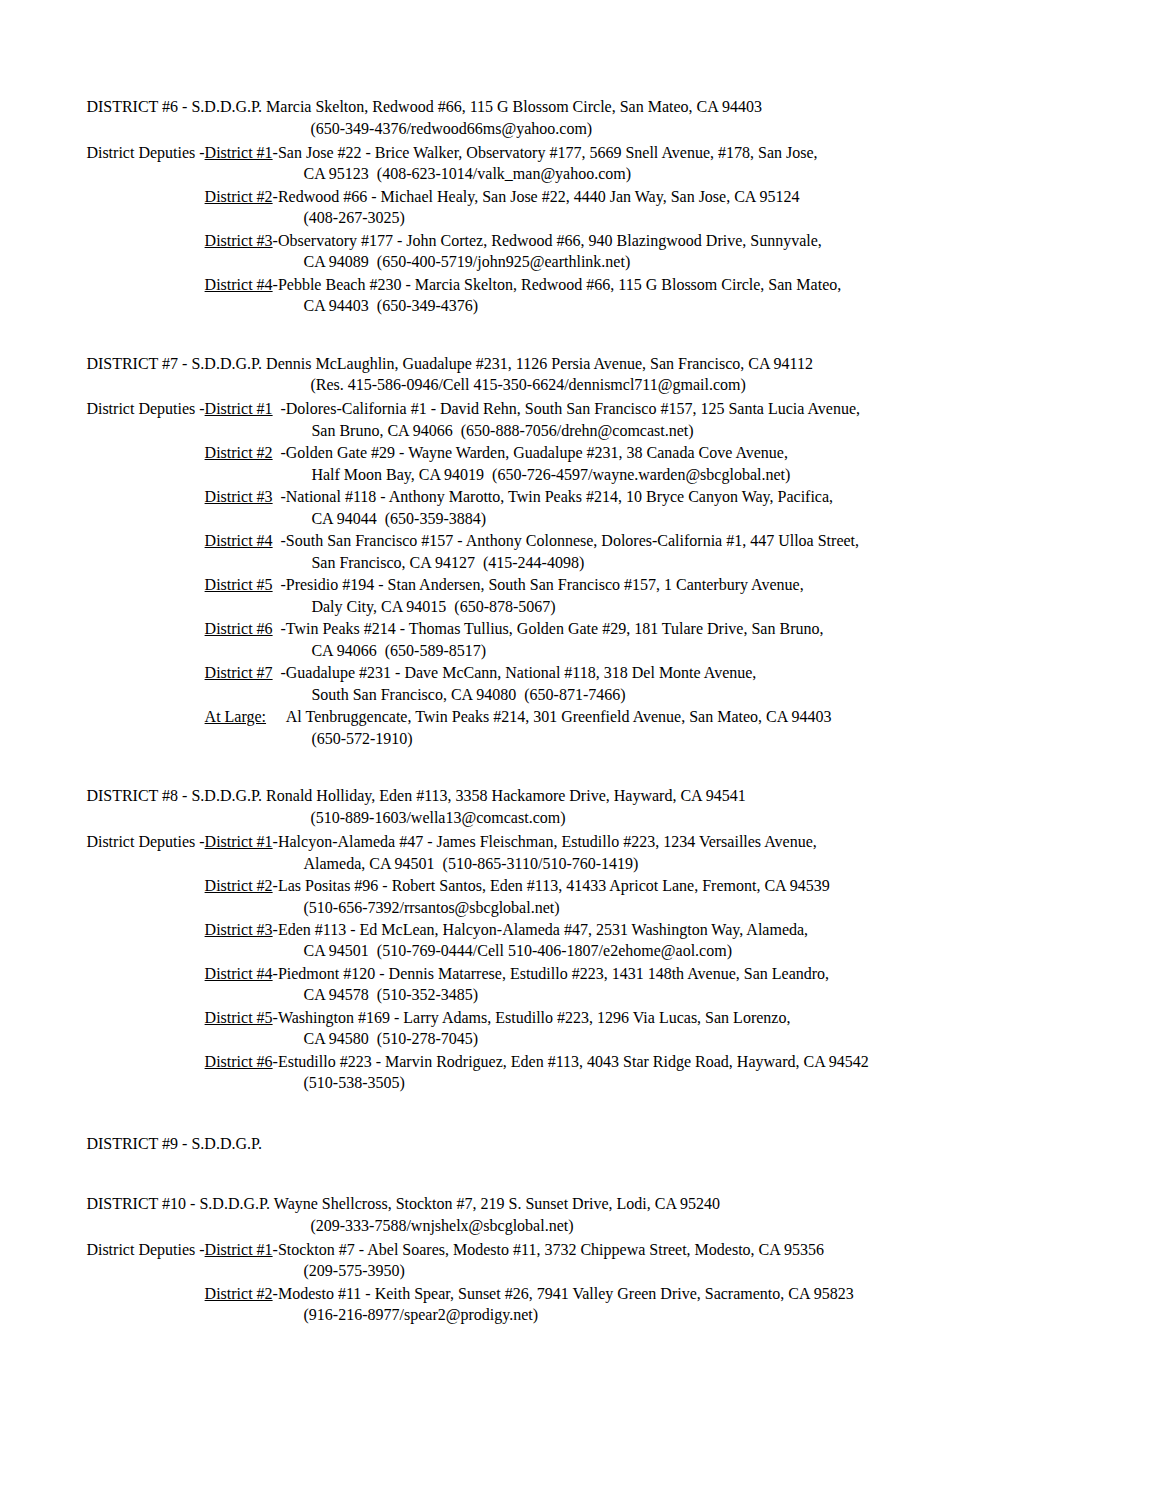DISTRICT #6 - S.D.D.G.P. Marcia Skelton, Redwood #66, 115 G Blossom Circle, San Mateo, CA 94403
(650-349-4376/redwood66ms@yahoo.com)
| District Deputies - | District #1 | - | San Jose #22 - Brice Walker, Observatory #177, 5669 Snell Avenue, #178, San Jose, CA 95123 (408-623-1014/valk_man@yahoo.com) |
| | District #2 | - | Redwood #66 - Michael Healy, San Jose #22, 4440 Jan Way, San Jose, CA 95124 (408-267-3025) |
| | District #3 | - | Observatory #177 - John Cortez, Redwood #66, 940 Blazingwood Drive, Sunnyvale, CA 94089 (650-400-5719/john925@earthlink.net) |
| | District #4 | - | Pebble Beach #230 - Marcia Skelton, Redwood #66, 115 G Blossom Circle, San Mateo, CA 94403 (650-349-4376) |
DISTRICT #7 - S.D.D.G.P. Dennis McLaughlin, Guadalupe #231, 1126 Persia Avenue, San Francisco, CA 94112
(Res. 415-586-0946/Cell 415-350-6624/dennismcl711@gmail.com)
| District Deputies - | District #1 | - | Dolores-California #1 - David Rehn, South San Francisco #157, 125 Santa Lucia Avenue, San Bruno, CA 94066 (650-888-7056/drehn@comcast.net) |
| | District #2 | - | Golden Gate #29 - Wayne Warden, Guadalupe #231, 38 Canada Cove Avenue, Half Moon Bay, CA 94019 (650-726-4597/wayne.warden@sbcglobal.net) |
| | District #3 | - | National #118 - Anthony Marotto, Twin Peaks #214, 10 Bryce Canyon Way, Pacifica, CA 94044 (650-359-3884) |
| | District #4 | - | South San Francisco #157 - Anthony Colonnese, Dolores-California #1, 447 Ulloa Street, San Francisco, CA 94127 (415-244-4098) |
| | District #5 | - | Presidio #194 - Stan Andersen, South San Francisco #157, 1 Canterbury Avenue, Daly City, CA 94015 (650-878-5067) |
| | District #6 | - | Twin Peaks #214 - Thomas Tullius, Golden Gate #29, 181 Tulare Drive, San Bruno, CA 94066 (650-589-8517) |
| | District #7 | - | Guadalupe #231 - Dave McCann, National #118, 318 Del Monte Avenue, South San Francisco, CA 94080 (650-871-7466) |
| | At Large: | | Al Tenbruggencate, Twin Peaks #214, 301 Greenfield Avenue, San Mateo, CA 94403 (650-572-1910) |
DISTRICT #8 - S.D.D.G.P. Ronald Holliday, Eden #113, 3358 Hackamore Drive, Hayward, CA 94541
(510-889-1603/wella13@comcast.com)
| District Deputies - | District #1 | - | Halcyon-Alameda #47 - James Fleischman, Estudillo #223, 1234 Versailles Avenue, Alameda, CA 94501 (510-865-3110/510-760-1419) |
| | District #2 | - | Las Positas #96 - Robert Santos, Eden #113, 41433 Apricot Lane, Fremont, CA 94539 (510-656-7392/rrsantos@sbcglobal.net) |
| | District #3 | - | Eden #113 - Ed McLean, Halcyon-Alameda #47, 2531 Washington Way, Alameda, CA 94501 (510-769-0444/Cell 510-406-1807/e2ehome@aol.com) |
| | District #4 | - | Piedmont #120 - Dennis Matarrese, Estudillo #223, 1431 148th Avenue, San Leandro, CA 94578 (510-352-3485) |
| | District #5 | - | Washington #169 - Larry Adams, Estudillo #223, 1296 Via Lucas, San Lorenzo, CA 94580 (510-278-7045) |
| | District #6 | - | Estudillo #223 - Marvin Rodriguez, Eden #113, 4043 Star Ridge Road, Hayward, CA 94542 (510-538-3505) |
DISTRICT #9 - S.D.D.G.P.
DISTRICT #10 - S.D.D.G.P. Wayne Shellcross, Stockton #7, 219 S. Sunset Drive, Lodi, CA 95240
(209-333-7588/wnjshelx@sbcglobal.net)
| District Deputies - | District #1 | - | Stockton #7 - Abel Soares, Modesto #11, 3732 Chippewa Street, Modesto, CA 95356 (209-575-3950) |
| | District #2 | - | Modesto #11 - Keith Spear, Sunset #26, 7941 Valley Green Drive, Sacramento, CA 95823 (916-216-8977/spear2@prodigy.net) |